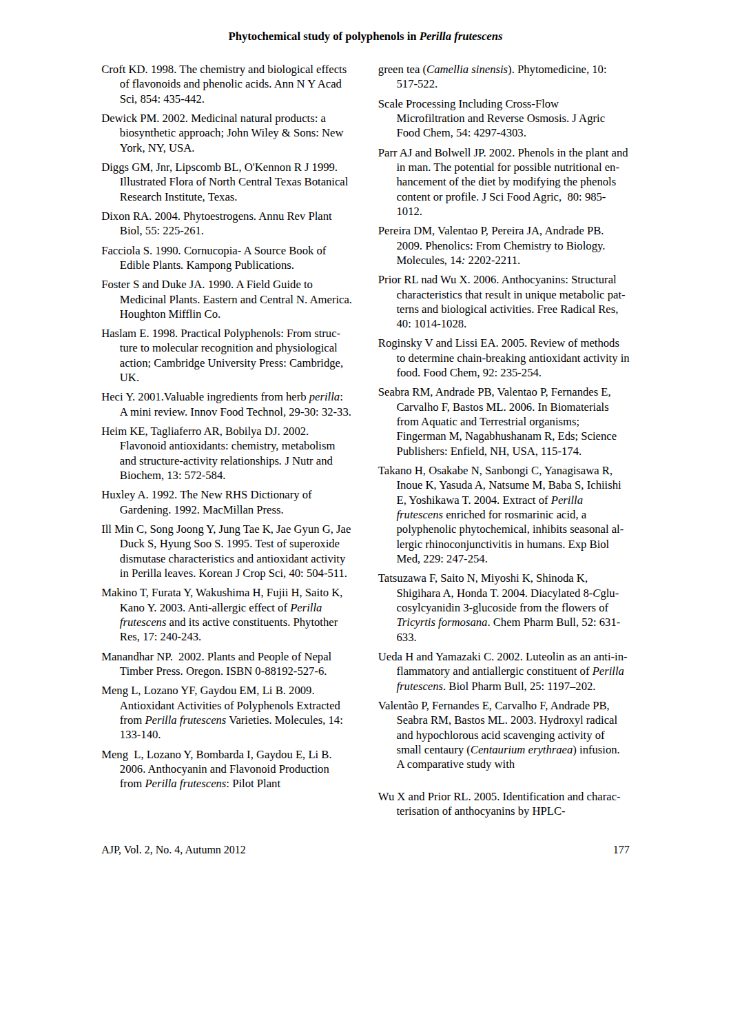Phytochemical study of polyphenols in Perilla frutescens
Croft KD. 1998. The chemistry and biological effects of flavonoids and phenolic acids. Ann N Y Acad Sci, 854: 435-442.
Dewick PM. 2002. Medicinal natural products: a biosynthetic approach; John Wiley & Sons: New York, NY, USA.
Diggs GM, Jnr, Lipscomb BL, O'Kennon R J 1999. Illustrated Flora of North Central Texas Botanical Research Institute, Texas.
Dixon RA. 2004. Phytoestrogens. Annu Rev Plant Biol, 55: 225-261.
Facciola S. 1990. Cornucopia- A Source Book of Edible Plants. Kampong Publications.
Foster S and Duke JA. 1990. A Field Guide to Medicinal Plants. Eastern and Central N. America. Houghton Mifflin Co.
Haslam E. 1998. Practical Polyphenols: From structure to molecular recognition and physiological action; Cambridge University Press: Cambridge, UK.
Heci Y. 2001.Valuable ingredients from herb perilla: A mini review. Innov Food Technol, 29-30: 32-33.
Heim KE, Tagliaferro AR, Bobilya DJ. 2002. Flavonoid antioxidants: chemistry, metabolism and structure-activity relationships. J Nutr and Biochem, 13: 572-584.
Huxley A. 1992. The New RHS Dictionary of Gardening. 1992. MacMillan Press.
Ill Min C, Song Joong Y, Jung Tae K, Jae Gyun G, Jae Duck S, Hyung Soo S. 1995. Test of superoxide dismutase characteristics and antioxidant activity in Perilla leaves. Korean J Crop Sci, 40: 504-511.
Makino T, Furata Y, Wakushima H, Fujii H, Saito K, Kano Y. 2003. Anti-allergic effect of Perilla frutescens and its active constituents. Phytother Res, 17: 240-243.
Manandhar NP. 2002. Plants and People of Nepal Timber Press. Oregon. ISBN 0-88192-527-6.
Meng L, Lozano YF, Gaydou EM, Li B. 2009. Antioxidant Activities of Polyphenols Extracted from Perilla frutescens Varieties. Molecules, 14: 133-140.
Meng L, Lozano Y, Bombarda I, Gaydou E, Li B. 2006. Anthocyanin and Flavonoid Production from Perilla frutescens: Pilot Plant
green tea (Camellia sinensis). Phytomedicine, 10: 517-522.
Scale Processing Including Cross-Flow Microfiltration and Reverse Osmosis. J Agric Food Chem, 54: 4297-4303.
Parr AJ and Bolwell JP. 2002. Phenols in the plant and in man. The potential for possible nutritional enhancement of the diet by modifying the phenols content or profile. J Sci Food Agric, 80: 985-1012.
Pereira DM, Valentao P, Pereira JA, Andrade PB. 2009. Phenolics: From Chemistry to Biology. Molecules, 14: 2202-2211.
Prior RL nad Wu X. 2006. Anthocyanins: Structural characteristics that result in unique metabolic patterns and biological activities. Free Radical Res, 40: 1014-1028.
Roginsky V and Lissi EA. 2005. Review of methods to determine chain-breaking antioxidant activity in food. Food Chem, 92: 235-254.
Seabra RM, Andrade PB, Valentao P, Fernandes E, Carvalho F, Bastos ML. 2006. In Biomaterials from Aquatic and Terrestrial organisms; Fingerman M, Nagabhushanam R, Eds; Science Publishers: Enfield, NH, USA, 115-174.
Takano H, Osakabe N, Sanbongi C, Yanagisawa R, Inoue K, Yasuda A, Natsume M, Baba S, Ichiishi E, Yoshikawa T. 2004. Extract of Perilla frutescens enriched for rosmarinic acid, a polyphenolic phytochemical, inhibits seasonal allergic rhinoconjunctivitis in humans. Exp Biol Med, 229: 247-254.
Tatsuzawa F, Saito N, Miyoshi K, Shinoda K, Shigihara A, Honda T. 2004. Diacylated 8-Cglucosylcyanidin 3-glucoside from the flowers of Tricyrtis formosana. Chem Pharm Bull, 52: 631-633.
Ueda H and Yamazaki C. 2002. Luteolin as an anti-inflammatory and antiallergic constituent of Perilla frutescens. Biol Pharm Bull, 25: 1197–202.
Valentão P, Fernandes E, Carvalho F, Andrade PB, Seabra RM, Bastos ML. 2003. Hydroxyl radical and hypochlorous acid scavenging activity of small centaury (Centaurium erythraea) infusion. A comparative study with
Wu X and Prior RL. 2005. Identification and characterisation of anthocyanins by HPLC-
AJP, Vol. 2, No. 4, Autumn 2012 177